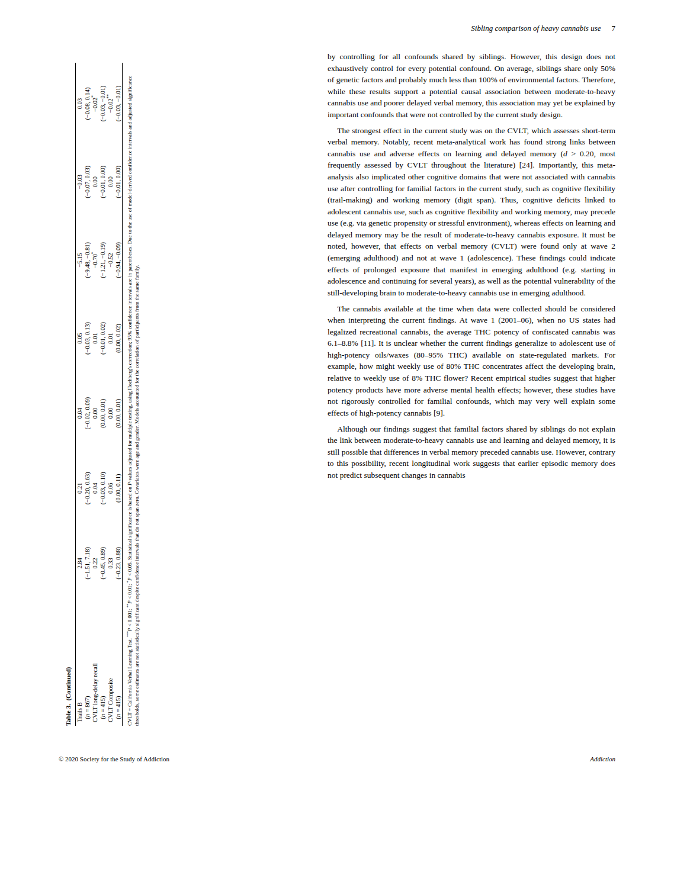Sibling comparison of heavy cannabis use 7
Table 3. (Continued)
| Trails B | 2.84 | 0.21 | 0.04 | 0.05 | −5.15 | −0.03 | 0.03 |
| ( n = 867) | (−1.51, 7.18) | (−0.20, 0.63) | (−0.02, 0.09) | (−0.03, 0.13) | (−9.48, −0.81) | (−0.07, 0.03) | (−0.08, 0.14) |
| CVLT long-delay recall | 0.22 | 0.04 | 0.00 | 0.01 | −0.70 * | 0.00 | −0.02 * |
| ( n = 415) | (−0.45, 0.89) | (−0.03, 0.10) | (0.00, 0.01) | (−0.01, 0.02) | (−1.21, −0.19) | (−0.01, 0.00) | (−0.03, −0.01) |
| CVLT Composite | 0.33 | 0.06 | 0.00 | 0.01 | −0.52 | 0.00 | −0.02 ** |
| ( n = 415) | (−0.23, 0.88) | (0.00, 0.11) | (0.00, 0.01) | (0.00, 0.02) | (−0.94, −0.09) | (−0.01, 0.00) | (−0.03, −0.01) |
CVLT = California Verbal Learning Test. ***P < 0.001; **P < 0.01; *P < 0.05. Statistical significance is based on P-values adjusted for multiple testing, using Hochberg's correction; 95% confidence intervals are in parentheses. Due to the use of model-derived confidence intervals and adjusted significance thresholds, some estimates are not statistically significant despite confidence intervals that do not span zero. Covariates were age and gender. Models accounted for the correlation of participants from the same family.
by controlling for all confounds shared by siblings. However, this design does not exhaustively control for every potential confound. On average, siblings share only 50% of genetic factors and probably much less than 100% of environmental factors. Therefore, while these results support a potential causal association between moderate-to-heavy cannabis use and poorer delayed verbal memory, this association may yet be explained by important confounds that were not controlled by the current study design.
The strongest effect in the current study was on the CVLT, which assesses short-term verbal memory. Notably, recent meta-analytical work has found strong links between cannabis use and adverse effects on learning and delayed memory (d > 0.20, most frequently assessed by CVLT throughout the literature) [24]. Importantly, this meta-analysis also implicated other cognitive domains that were not associated with cannabis use after controlling for familial factors in the current study, such as cognitive flexibility (trail-making) and working memory (digit span). Thus, cognitive deficits linked to adolescent cannabis use, such as cognitive flexibility and working memory, may precede use (e.g. via genetic propensity or stressful environment), whereas effects on learning and delayed memory may be the result of moderate-to-heavy cannabis exposure. It must be noted, however, that effects on verbal memory (CVLT) were found only at wave 2 (emerging adulthood) and not at wave 1 (adolescence). These findings could indicate effects of prolonged exposure that manifest in emerging adulthood (e.g. starting in adolescence and continuing for several years), as well as the potential vulnerability of the still-developing brain to moderate-to-heavy cannabis use in emerging adulthood.
The cannabis available at the time when data were collected should be considered when interpreting the current findings. At wave 1 (2001–06), when no US states had legalized recreational cannabis, the average THC potency of confiscated cannabis was 6.1–8.8% [11]. It is unclear whether the current findings generalize to adolescent use of high-potency oils/waxes (80–95% THC) available on state-regulated markets. For example, how might weekly use of 80% THC concentrates affect the developing brain, relative to weekly use of 8% THC flower? Recent empirical studies suggest that higher potency products have more adverse mental health effects; however, these studies have not rigorously controlled for familial confounds, which may very well explain some effects of high-potency cannabis [9].
Although our findings suggest that familial factors shared by siblings do not explain the link between moderate-to-heavy cannabis use and learning and delayed memory, it is still possible that differences in verbal memory preceded cannabis use. However, contrary to this possibility, recent longitudinal work suggests that earlier episodic memory does not predict subsequent changes in cannabis
© 2020 Society for the Study of Addiction
Addiction